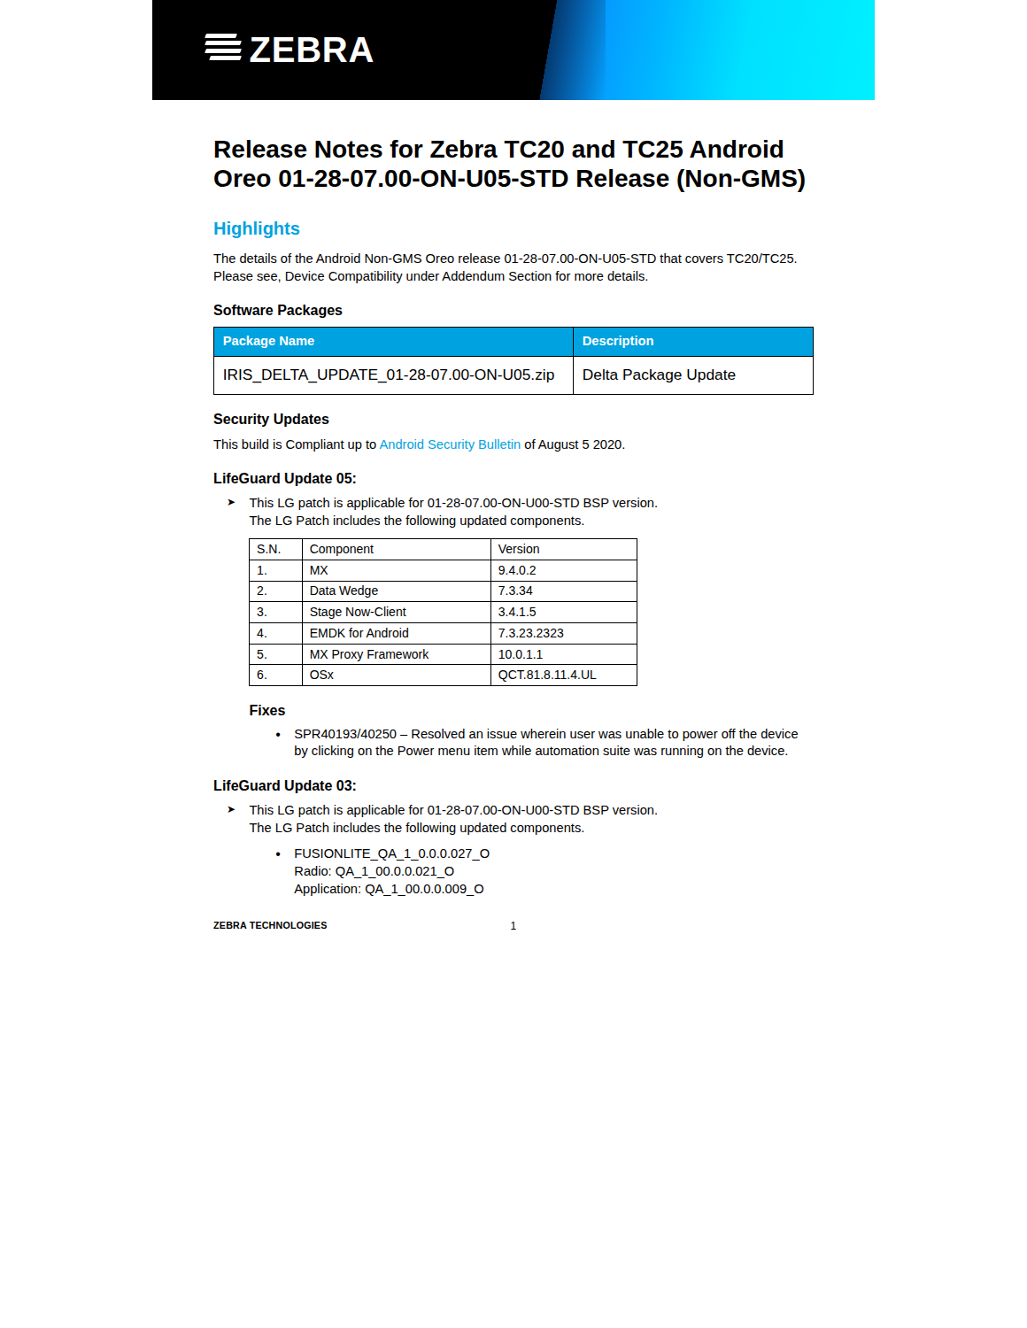ZEBRA
Release Notes for Zebra TC20 and TC25 Android
Oreo 01-28-07.00-ON-U05-STD Release (Non-GMS)
Highlights
The details of the Android Non-GMS Oreo release 01-28-07.00-ON-U05-STD that covers TC20/TC25. Please see, Device Compatibility under Addendum Section for more details.
Software Packages
| Package Name | Description |
| --- | --- |
| IRIS_DELTA_UPDATE_01-28-07.00-ON-U05.zip | Delta Package Update |
Security Updates
This build is Compliant up to Android Security Bulletin of August 5 2020.
LifeGuard Update 05:
This LG patch is applicable for 01-28-07.00-ON-U00-STD BSP version.
The LG Patch includes the following updated components.
| S.N. | Component | Version |
| --- | --- | --- |
| 1. | MX | 9.4.0.2 |
| 2. | Data Wedge | 7.3.34 |
| 3. | Stage Now-Client | 3.4.1.5 |
| 4. | EMDK for Android | 7.3.23.2323 |
| 5. | MX Proxy Framework | 10.0.1.1 |
| 6. | OSx | QCT.81.8.11.4.UL |
Fixes
SPR40193/40250 – Resolved an issue wherein user was unable to power off the device by clicking on the Power menu item while automation suite was running on the device.
LifeGuard Update 03:
This LG patch is applicable for 01-28-07.00-ON-U00-STD BSP version.
The LG Patch includes the following updated components.
FUSIONLITE_QA_1_0.0.0.027_O
Radio: QA_1_00.0.0.021_O
Application: QA_1_00.0.0.009_O
ZEBRA TECHNOLOGIES 1